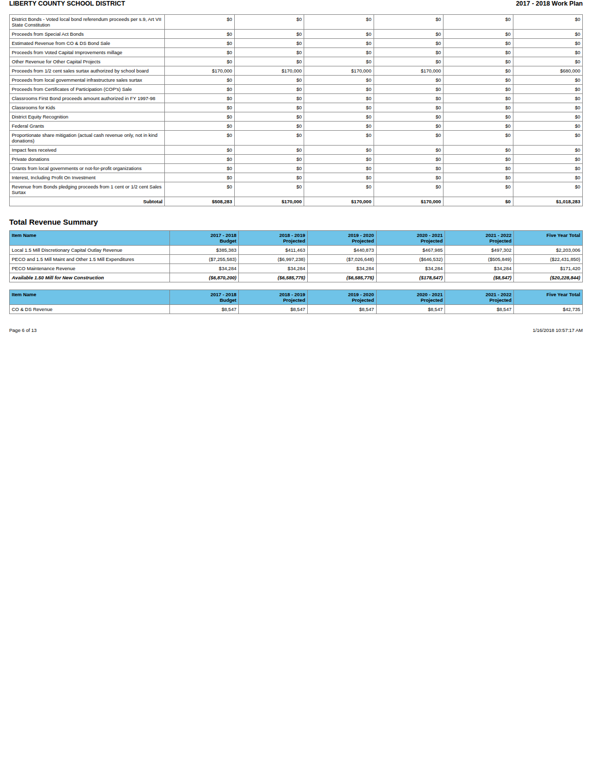LIBERTY COUNTY SCHOOL DISTRICT
2017 - 2018 Work Plan
| District Bonds - Voted local bond referendum proceeds per s.9, Art VII State Constitution | $0 | $0 | $0 | $0 | $0 | $0 |
| Proceeds from Special Act Bonds | $0 | $0 | $0 | $0 | $0 | $0 |
| Estimated Revenue from CO & DS Bond Sale | $0 | $0 | $0 | $0 | $0 | $0 |
| Proceeds from Voted Capital Improvements millage | $0 | $0 | $0 | $0 | $0 | $0 |
| Other Revenue for Other Capital Projects | $0 | $0 | $0 | $0 | $0 | $0 |
| Proceeds from 1/2 cent sales surtax authorized by school board | $170,000 | $170,000 | $170,000 | $170,000 | $0 | $680,000 |
| Proceeds from local governmental infrastructure sales surtax | $0 | $0 | $0 | $0 | $0 | $0 |
| Proceeds from Certificates of Participation (COP's) Sale | $0 | $0 | $0 | $0 | $0 | $0 |
| Classrooms First Bond proceeds amount authorized in FY 1997-98 | $0 | $0 | $0 | $0 | $0 | $0 |
| Classrooms for Kids | $0 | $0 | $0 | $0 | $0 | $0 |
| District Equity Recognition | $0 | $0 | $0 | $0 | $0 | $0 |
| Federal Grants | $0 | $0 | $0 | $0 | $0 | $0 |
| Proportionate share mitigation (actual cash revenue only, not in kind donations) | $0 | $0 | $0 | $0 | $0 | $0 |
| Impact fees received | $0 | $0 | $0 | $0 | $0 | $0 |
| Private donations | $0 | $0 | $0 | $0 | $0 | $0 |
| Grants from local governments or not-for-profit organizations | $0 | $0 | $0 | $0 | $0 | $0 |
| Interest, Including Profit On Investment | $0 | $0 | $0 | $0 | $0 | $0 |
| Revenue from Bonds pledging proceeds from 1 cent or 1/2 cent Sales Surtax | $0 | $0 | $0 | $0 | $0 | $0 |
| Subtotal | $508,283 | $170,000 | $170,000 | $170,000 | $0 | $1,018,283 |
Total Revenue Summary
| Item Name | 2017 - 2018 Budget | 2018 - 2019 Projected | 2019 - 2020 Projected | 2020 - 2021 Projected | 2021 - 2022 Projected | Five Year Total |
| --- | --- | --- | --- | --- | --- | --- |
| Local 1.5 Mill Discretionary Capital Outlay Revenue | $385,383 | $411,463 | $440,873 | $467,985 | $497,302 | $2,203,006 |
| PECO and 1.5 Mill Maint and Other 1.5 Mill Expenditures | ($7,255,583) | ($6,997,238) | ($7,026,648) | ($646,532) | ($505,849) | ($22,431,850) |
| PECO Maintenance Revenue | $34,284 | $34,284 | $34,284 | $34,284 | $34,284 | $171,420 |
| Available 1.50 Mill for New Construction | ($6,870,200) | ($6,585,775) | ($6,585,775) | ($178,547) | ($8,547) | ($20,228,844) |
| Item Name | 2017 - 2018 Budget | 2018 - 2019 Projected | 2019 - 2020 Projected | 2020 - 2021 Projected | 2021 - 2022 Projected | Five Year Total |
| --- | --- | --- | --- | --- | --- | --- |
| CO & DS Revenue | $8,547 | $8,547 | $8,547 | $8,547 | $8,547 | $42,735 |
Page 6 of 13
1/16/2018 10:57:17 AM